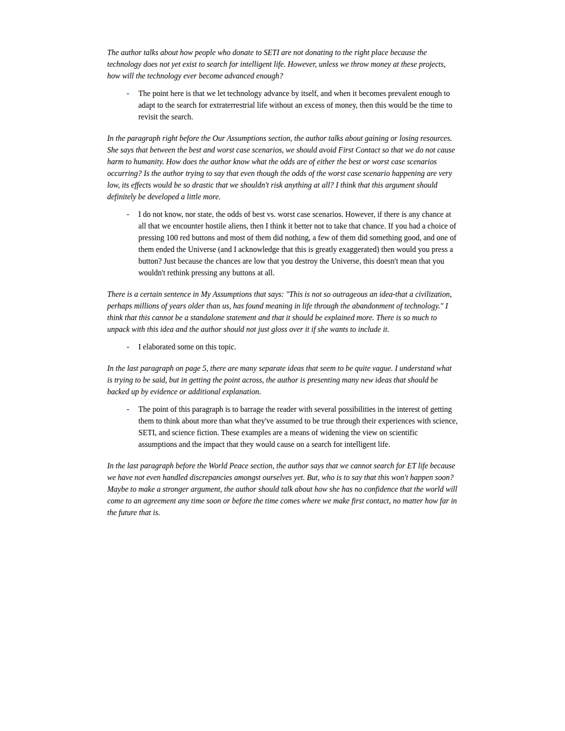The author talks about how people who donate to SETI are not donating to the right place because the technology does not yet exist to search for intelligent life. However, unless we throw money at these projects, how will the technology ever become advanced enough?
The point here is that we let technology advance by itself, and when it becomes prevalent enough to adapt to the search for extraterrestrial life without an excess of money, then this would be the time to revisit the search.
In the paragraph right before the Our Assumptions section, the author talks about gaining or losing resources. She says that between the best and worst case scenarios, we should avoid First Contact so that we do not cause harm to humanity. How does the author know what the odds are of either the best or worst case scenarios occurring? Is the author trying to say that even though the odds of the worst case scenario happening are very low, its effects would be so drastic that we shouldn't risk anything at all? I think that this argument should definitely be developed a little more.
I do not know, nor state, the odds of best vs. worst case scenarios. However, if there is any chance at all that we encounter hostile aliens, then I think it better not to take that chance. If you had a choice of pressing 100 red buttons and most of them did nothing, a few of them did something good, and one of them ended the Universe (and I acknowledge that this is greatly exaggerated) then would you press a button? Just because the chances are low that you destroy the Universe, this doesn't mean that you wouldn't rethink pressing any buttons at all.
There is a certain sentence in My Assumptions that says: "This is not so outrageous an idea-that a civilization, perhaps millions of years older than us, has found meaning in life through the abandonment of technology." I think that this cannot be a standalone statement and that it should be explained more. There is so much to unpack with this idea and the author should not just gloss over it if she wants to include it.
I elaborated some on this topic.
In the last paragraph on page 5, there are many separate ideas that seem to be quite vague. I understand what is trying to be said, but in getting the point across, the author is presenting many new ideas that should be backed up by evidence or additional explanation.
The point of this paragraph is to barrage the reader with several possibilities in the interest of getting them to think about more than what they've assumed to be true through their experiences with science, SETI, and science fiction. These examples are a means of widening the view on scientific assumptions and the impact that they would cause on a search for intelligent life.
In the last paragraph before the World Peace section, the author says that we cannot search for ET life because we have not even handled discrepancies amongst ourselves yet. But, who is to say that this won't happen soon? Maybe to make a stronger argument, the author should talk about how she has no confidence that the world will come to an agreement any time soon or before the time comes where we make first contact, no matter how far in the future that is.